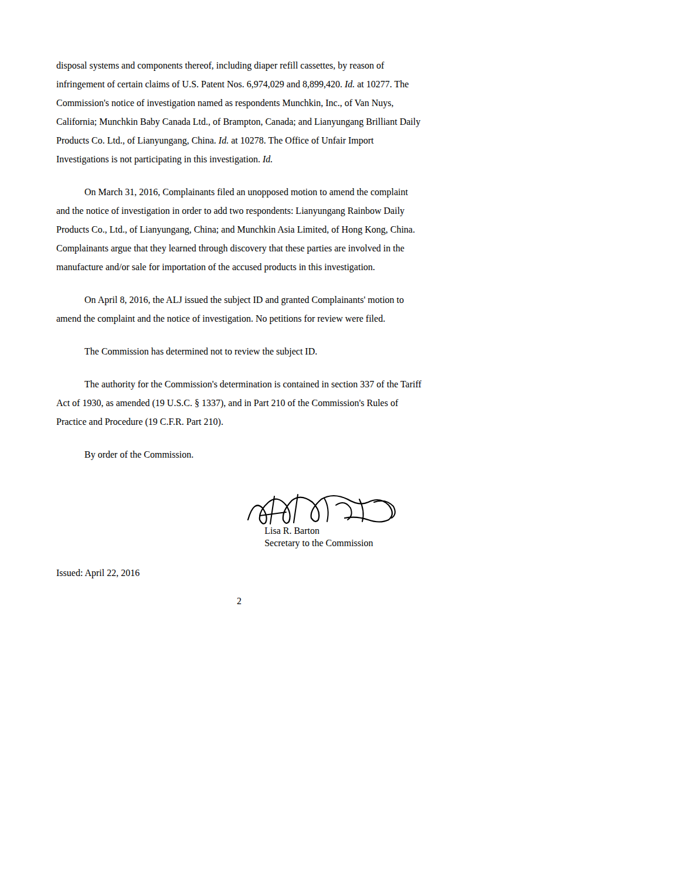disposal systems and components thereof, including diaper refill cassettes, by reason of infringement of certain claims of U.S. Patent Nos. 6,974,029 and 8,899,420. Id. at 10277. The Commission's notice of investigation named as respondents Munchkin, Inc., of Van Nuys, California; Munchkin Baby Canada Ltd., of Brampton, Canada; and Lianyungang Brilliant Daily Products Co. Ltd., of Lianyungang, China. Id. at 10278. The Office of Unfair Import Investigations is not participating in this investigation. Id.
On March 31, 2016, Complainants filed an unopposed motion to amend the complaint and the notice of investigation in order to add two respondents: Lianyungang Rainbow Daily Products Co., Ltd., of Lianyungang, China; and Munchkin Asia Limited, of Hong Kong, China. Complainants argue that they learned through discovery that these parties are involved in the manufacture and/or sale for importation of the accused products in this investigation.
On April 8, 2016, the ALJ issued the subject ID and granted Complainants' motion to amend the complaint and the notice of investigation. No petitions for review were filed.
The Commission has determined not to review the subject ID.
The authority for the Commission's determination is contained in section 337 of the Tariff Act of 1930, as amended (19 U.S.C. § 1337), and in Part 210 of the Commission's Rules of Practice and Procedure (19 C.F.R. Part 210).
By order of the Commission.
Lisa R. Barton
Secretary to the Commission
Issued: April 22, 2016
2